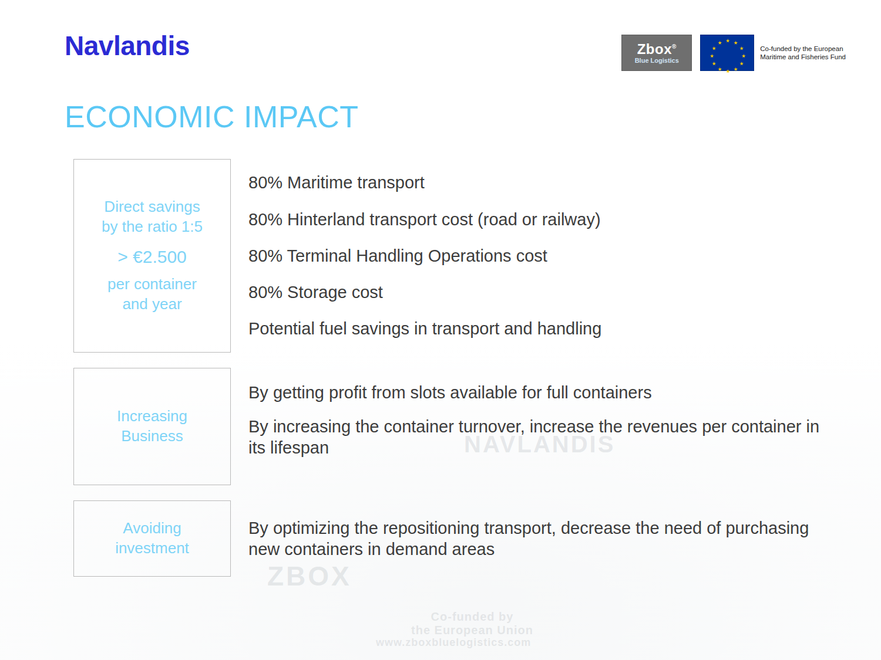Navlandis
Zbox®
Blue Logistics
Co-funded by the European
Maritime and Fisheries Fund
ECONOMIC IMPACT
Direct savings
by the ratio 1:5
> €2.500
per container
and year
80% Maritime transport
80% Hinterland transport cost (road or railway)
80% Terminal Handling Operations cost
80% Storage cost
Potential fuel savings in transport and handling
Increasing
Business
By getting profit from slots available for full containers
By increasing the container turnover, increase the revenues per container in its lifespan
Avoiding
investment
By optimizing the repositioning transport, decrease the need of purchasing new containers in demand areas
ZBOX
NAVLANDIS
Co-funded by
the European Union
www.zboxbluelogistics.com